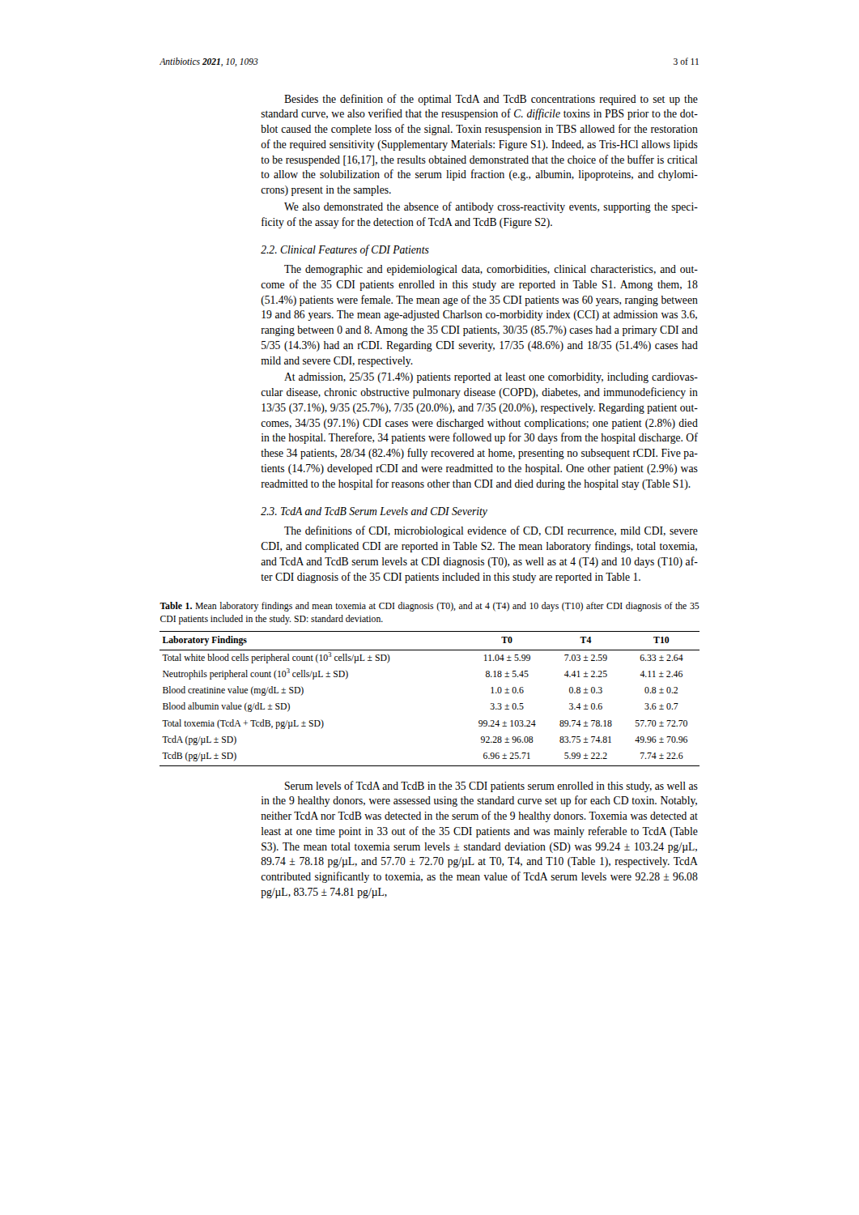Antibiotics 2021, 10, 1093
3 of 11
Besides the definition of the optimal TcdA and TcdB concentrations required to set up the standard curve, we also verified that the resuspension of C. difficile toxins in PBS prior to the dot-blot caused the complete loss of the signal. Toxin resuspension in TBS allowed for the restoration of the required sensitivity (Supplementary Materials: Figure S1). Indeed, as Tris-HCl allows lipids to be resuspended [16,17], the results obtained demonstrated that the choice of the buffer is critical to allow the solubilization of the serum lipid fraction (e.g., albumin, lipoproteins, and chylomicrons) present in the samples.
We also demonstrated the absence of antibody cross-reactivity events, supporting the specificity of the assay for the detection of TcdA and TcdB (Figure S2).
2.2. Clinical Features of CDI Patients
The demographic and epidemiological data, comorbidities, clinical characteristics, and outcome of the 35 CDI patients enrolled in this study are reported in Table S1. Among them, 18 (51.4%) patients were female. The mean age of the 35 CDI patients was 60 years, ranging between 19 and 86 years. The mean age-adjusted Charlson co-morbidity index (CCI) at admission was 3.6, ranging between 0 and 8. Among the 35 CDI patients, 30/35 (85.7%) cases had a primary CDI and 5/35 (14.3%) had an rCDI. Regarding CDI severity, 17/35 (48.6%) and 18/35 (51.4%) cases had mild and severe CDI, respectively.
At admission, 25/35 (71.4%) patients reported at least one comorbidity, including cardiovascular disease, chronic obstructive pulmonary disease (COPD), diabetes, and immunodeficiency in 13/35 (37.1%), 9/35 (25.7%), 7/35 (20.0%), and 7/35 (20.0%), respectively. Regarding patient outcomes, 34/35 (97.1%) CDI cases were discharged without complications; one patient (2.8%) died in the hospital. Therefore, 34 patients were followed up for 30 days from the hospital discharge. Of these 34 patients, 28/34 (82.4%) fully recovered at home, presenting no subsequent rCDI. Five patients (14.7%) developed rCDI and were readmitted to the hospital. One other patient (2.9%) was readmitted to the hospital for reasons other than CDI and died during the hospital stay (Table S1).
2.3. TcdA and TcdB Serum Levels and CDI Severity
The definitions of CDI, microbiological evidence of CD, CDI recurrence, mild CDI, severe CDI, and complicated CDI are reported in Table S2. The mean laboratory findings, total toxemia, and TcdA and TcdB serum levels at CDI diagnosis (T0), as well as at 4 (T4) and 10 days (T10) after CDI diagnosis of the 35 CDI patients included in this study are reported in Table 1.
Table 1. Mean laboratory findings and mean toxemia at CDI diagnosis (T0), and at 4 (T4) and 10 days (T10) after CDI diagnosis of the 35 CDI patients included in the study. SD: standard deviation.
| Laboratory Findings | T0 | T4 | T10 |
| --- | --- | --- | --- |
| Total white blood cells peripheral count (10 3 cells/µL ± SD) | 11.04 ± 5.99 | 7.03 ± 2.59 | 6.33 ± 2.64 |
| Neutrophils peripheral count (10 3 cells/µL ± SD) | 8.18 ± 5.45 | 4.41 ± 2.25 | 4.11 ± 2.46 |
| Blood creatinine value (mg/dL ± SD) | 1.0 ± 0.6 | 0.8 ± 0.3 | 0.8 ± 0.2 |
| Blood albumin value (g/dL ± SD) | 3.3 ± 0.5 | 3.4 ± 0.6 | 3.6 ± 0.7 |
| Total toxemia (TcdA + TcdB, pg/µL ± SD) | 99.24 ± 103.24 | 89.74 ± 78.18 | 57.70 ± 72.70 |
| TcdA (pg/µL ± SD) | 92.28 ± 96.08 | 83.75 ± 74.81 | 49.96 ± 70.96 |
| TcdB (pg/µL ± SD) | 6.96 ± 25.71 | 5.99 ± 22.2 | 7.74 ± 22.6 |
Serum levels of TcdA and TcdB in the 35 CDI patients serum enrolled in this study, as well as in the 9 healthy donors, were assessed using the standard curve set up for each CD toxin. Notably, neither TcdA nor TcdB was detected in the serum of the 9 healthy donors. Toxemia was detected at least at one time point in 33 out of the 35 CDI patients and was mainly referable to TcdA (Table S3). The mean total toxemia serum levels ± standard deviation (SD) was 99.24 ± 103.24 pg/µL, 89.74 ± 78.18 pg/µL, and 57.70 ± 72.70 pg/µL at T0, T4, and T10 (Table 1), respectively. TcdA contributed significantly to toxemia, as the mean value of TcdA serum levels were 92.28 ± 96.08 pg/µL, 83.75 ± 74.81 pg/µL,